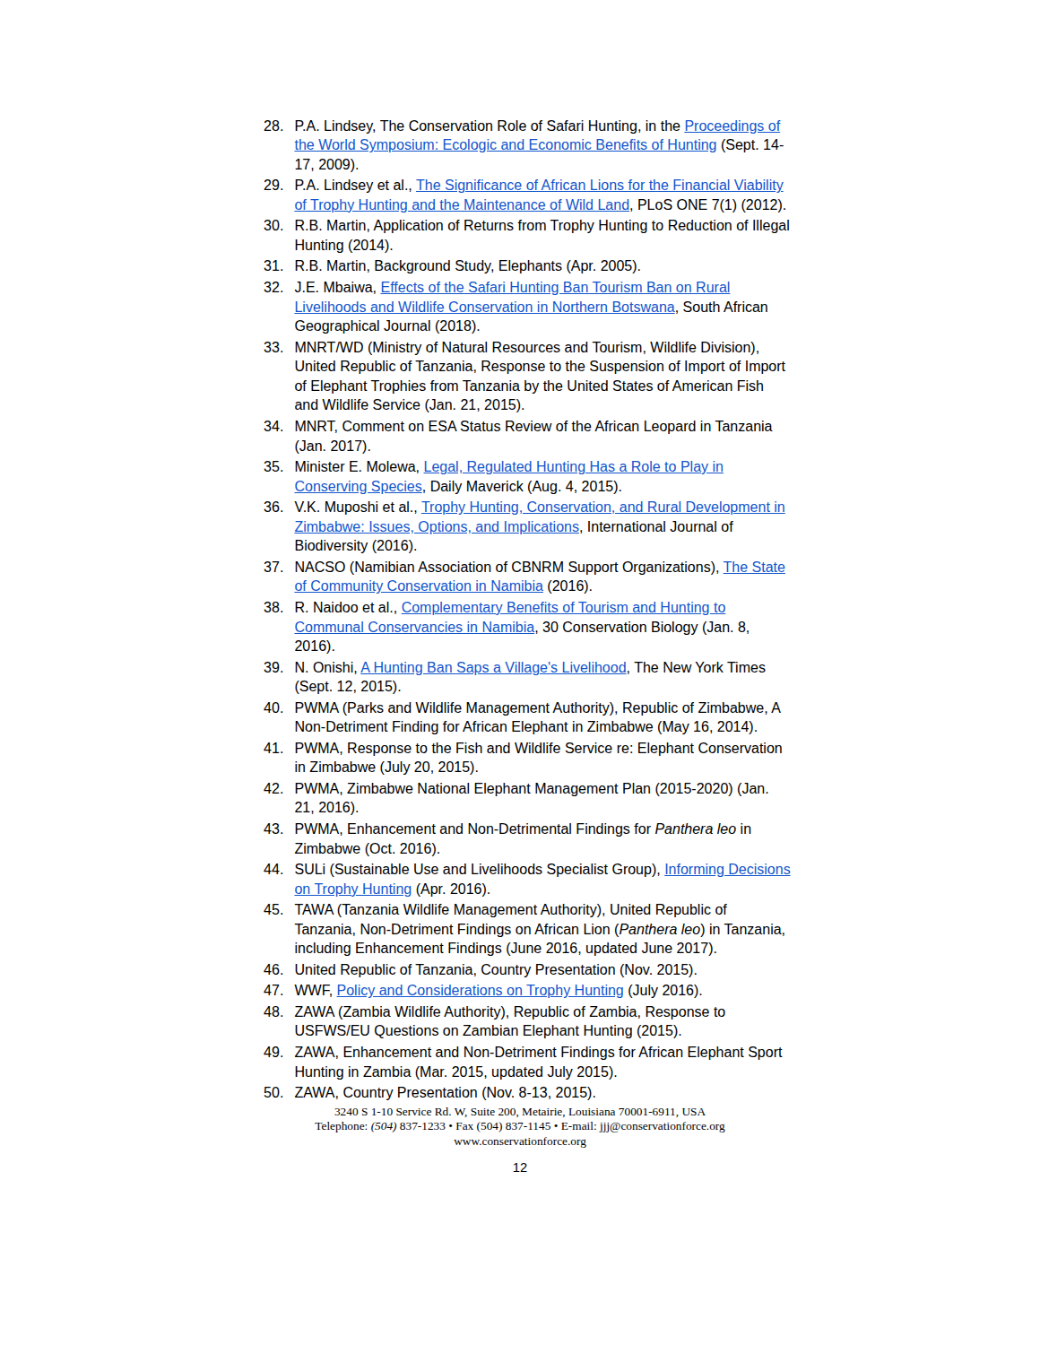P.A. Lindsey, The Conservation Role of Safari Hunting, in the Proceedings of the World Symposium: Ecologic and Economic Benefits of Hunting (Sept. 14-17, 2009).
P.A. Lindsey et al., The Significance of African Lions for the Financial Viability of Trophy Hunting and the Maintenance of Wild Land, PLoS ONE 7(1) (2012).
R.B. Martin, Application of Returns from Trophy Hunting to Reduction of Illegal Hunting (2014).
R.B. Martin, Background Study, Elephants (Apr. 2005).
J.E. Mbaiwa, Effects of the Safari Hunting Ban Tourism Ban on Rural Livelihoods and Wildlife Conservation in Northern Botswana, South African Geographical Journal (2018).
MNRT/WD (Ministry of Natural Resources and Tourism, Wildlife Division), United Republic of Tanzania, Response to the Suspension of Import of Import of Elephant Trophies from Tanzania by the United States of American Fish and Wildlife Service (Jan. 21, 2015).
MNRT, Comment on ESA Status Review of the African Leopard in Tanzania (Jan. 2017).
Minister E. Molewa, Legal, Regulated Hunting Has a Role to Play in Conserving Species, Daily Maverick (Aug. 4, 2015).
V.K. Muposhi et al., Trophy Hunting, Conservation, and Rural Development in Zimbabwe: Issues, Options, and Implications, International Journal of Biodiversity (2016).
NACSO (Namibian Association of CBNRM Support Organizations), The State of Community Conservation in Namibia (2016).
R. Naidoo et al., Complementary Benefits of Tourism and Hunting to Communal Conservancies in Namibia, 30 Conservation Biology (Jan. 8, 2016).
N. Onishi, A Hunting Ban Saps a Village's Livelihood, The New York Times (Sept. 12, 2015).
PWMA (Parks and Wildlife Management Authority), Republic of Zimbabwe, A Non-Detriment Finding for African Elephant in Zimbabwe (May 16, 2014).
PWMA, Response to the Fish and Wildlife Service re: Elephant Conservation in Zimbabwe (July 20, 2015).
PWMA, Zimbabwe National Elephant Management Plan (2015-2020) (Jan. 21, 2016).
PWMA, Enhancement and Non-Detrimental Findings for Panthera leo in Zimbabwe (Oct. 2016).
SULi (Sustainable Use and Livelihoods Specialist Group), Informing Decisions on Trophy Hunting (Apr. 2016).
TAWA (Tanzania Wildlife Management Authority), United Republic of Tanzania, Non-Detriment Findings on African Lion (Panthera leo) in Tanzania, including Enhancement Findings (June 2016, updated June 2017).
United Republic of Tanzania, Country Presentation (Nov. 2015).
WWF, Policy and Considerations on Trophy Hunting (July 2016).
ZAWA (Zambia Wildlife Authority), Republic of Zambia, Response to USFWS/EU Questions on Zambian Elephant Hunting (2015).
ZAWA, Enhancement and Non-Detriment Findings for African Elephant Sport Hunting in Zambia (Mar. 2015, updated July 2015).
ZAWA, Country Presentation (Nov. 8-13, 2015).
3240 S 1-10 Service Rd. W, Suite 200, Metairie, Louisiana 70001-6911, USA
Telephone: (504) 837-1233 • Fax (504) 837-1145 • E-mail: jjj@conservationforce.org
www.conservationforce.org
12